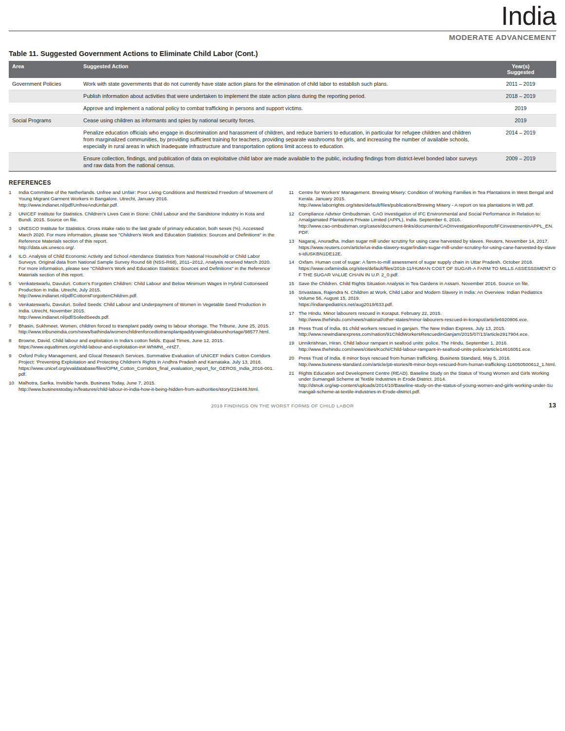India
MODERATE ADVANCEMENT
Table 11. Suggested Government Actions to Eliminate Child Labor (Cont.)
| Area | Suggested Action | Year(s) Suggested |
| --- | --- | --- |
| Government Policies | Work with state governments that do not currently have state action plans for the elimination of child labor to establish such plans. | 2011 – 2019 |
| | Publish information about activities that were undertaken to implement the state action plans during the reporting period. | 2018 – 2019 |
| | Approve and implement a national policy to combat trafficking in persons and support victims. | 2019 |
| Social Programs | Cease using children as informants and spies by national security forces. | 2019 |
| | Penalize education officials who engage in discrimination and harassment of children, and reduce barriers to education, in particular for refugee children and children from marginalized communities, by providing sufficient training for teachers, providing separate washrooms for girls, and increasing the number of available schools, especially in rural areas in which inadequate infrastructure and transportation options limit access to education. | 2014 – 2019 |
| | Ensure collection, findings, and publication of data on exploitative child labor are made available to the public, including findings from district-level bonded labor surveys and raw data from the national census. | 2009 – 2019 |
REFERENCES
India Committee of the Netherlands. Unfree and Unfair: Poor Living Conditions and Restricted Freedom of Movement of Young Migrant Garment Workers in Bangalore. Utrecht, January 2016.
http://www.indianet.nl/pdf/UnfreeAndUnfair.pdf.
UNICEF Institute for Statistics. Children's Lives Cast in Stone: Child Labour and the Sandstone Industry in Kota and Bundi. 2015. Source on file.
UNESCO Institute for Statistics. Gross intake ratio to the last grade of primary education, both sexes (%). Accessed March 2020. For more information, please see "Children's Work and Education Statistics: Sources and Definitions" in the Reference Materials section of this report.
http://data.uis.unesco.org/.
ILO. Analysis of Child Economic Activity and School Attendance Statistics from National Household or Child Labor Surveys. Original data from National Sample Survey Round 68 (NSS-R68), 2011–2012, Analysis received March 2020. For more information, please see "Children's Work and Education Statistics: Sources and Definitions" in the Reference Materials section of this report.
Venkateswarlu, Davuluri. Cotton's Forgotten Children: Child Labour and Below Minimum Wages in Hybrid Cottonseed Production in India. Utrecht, July 2015.
http://www.indianet.nl/pdf/CottonsForgottenChildren.pdf.
Venkateswarlu, Davuluri. Soiled Seeds: Child Labour and Underpayment of Women in Vegetable Seed Production in India. Utrecht, November 2015.
http://www.indianet.nl/pdf/SoiledSeeds.pdf.
Bhasin, Sukhmeet. Women, children forced to transplant paddy owing to labour shortage. The Tribune, June 25, 2015.
http://www.tribuneindia.com/news/bathinda/womenchildrenforcedtotransplantpaddyowingtolabourshortage/98577.html.
Browne, David. Child labour and exploitation in India's cotton fields. Equal Times, June 12, 2015.
https://www.equaltimes.org/child-labour-and-exploitation-in#.WhMNt_-nHZ7.
Oxford Policy Management, and Glocal Research Services. Summative Evaluation of UNICEF India's Cotton Corridors Project: 'Preventing Exploitation and Protecting Children's Rights in Andhra Pradesh and Karnataka. July 13, 2016.
https://www.unicef.org/evaldatabase/files/OPM_Cotton_Corridors_final_evaluation_report_for_GEROS_India_2016-001.pdf.
Malhotra, Sarika. Invisible hands. Business Today, June 7, 2015.
http://www.businesstoday.in/features/child-labour-in-india-how-it-being-hidden-from-authorities/story/219448.html.
Centre for Workers' Management. Brewing Misery: Condition of Working Families in Tea Plantations in West Bengal and Kerala. January 2015.
http://www.laborrights.org/sites/default/files/publications/Brewing Misery - A report on tea plantations in WB.pdf.
Compliance Advisor Ombudsman. CAO Investigation of IFC Environmental and Social Performance in Relation to: Amalgamated Plantations Private Limited (APPL), India. September 6, 2016.
http://www.cao-ombudsman.org/cases/document-links/documents/CAOInvestigationReportofIFCinvestmentinAPPL_EN.PDF.
Nagaraj, Anuradha. Indian sugar mill under scrutiny for using cane harvested by slaves. Reuters, November 14, 2017.
https://www.reuters.com/article/us-india-slavery-sugar/indian-sugar-mill-under-scrutiny-for-using-cane-harvested-by-slaves-idUSKBN1DE12E.
Oxfam. Human cost of sugar: A farm-to-mill assessment of sugar supply chain in Uttar Pradesh. October 2018.
https://www.oxfamindia.org/sites/default/files/2018-11/HUMAN COST OF SUGAR-A FARM TO MILLS ASSESSSMENT OF THE SUGAR VALUE CHAIN IN U.P. 2_0.pdf.
Save the Children. Child Rights Situation Analysis in Tea Gardens in Assam. November 2016. Source on file.
Srivastava, Rajendra N. Children at Work, Child Labor and Modern Slavery in India: An Overview. Indian Pediatrics Volume 56, August 15, 2019.
https://indianpediatrics.net/aug2019/633.pdf.
The Hindu. Minor labourers rescued in Koraput. February 22, 2015.
http://www.thehindu.com/news/national/other-states/minor-labourers-rescued-in-koraput/article6920806.ece.
Press Trust of India. 91 child workers rescued in ganjam. The New Indian Express, July 13, 2015.
http://www.newindianexpress.com/nation/91ChildWorkersRescuedinGanjam/2015/07/13/article2917904.ece.
Unnikrishnan, Hiran. Child labour rampant in seafood units: police. The Hindu, September 1, 2016.
http://www.thehindu.com/news/cities/Kochi/Child-labour-rampant-in-seafood-units-police/article14616051.ece.
Press Trust of India. 8 minor boys rescued from human trafficking. Business Standard, May 5, 2016.
http://www.business-standard.com/article/pti-stories/8-minor-boys-rescued-from-human-trafficking-116050500612_1.html.
Rights Education and Development Centre (READ). Baseline Study on the Status of Young Women and Girls Working under Sumangali Scheme at Textile Industries in Erode District. 2014.
http://dsnuk.org/wp-content/uploads/2014/10/Baseline-study-on-the-status-of-young-women-and-girls-working-under-Sumangali-scheme-at-textile-industries-in-Erode-district.pdf.
2019 FINDINGS ON THE WORST FORMS OF CHILD LABOR 13